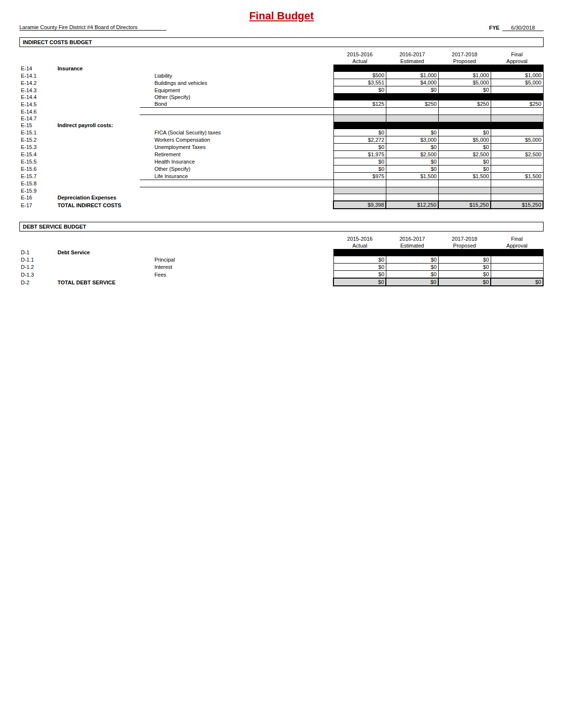Final Budget
Laramie County Fire District #4 Board of Directors
FYE 6/30/2018
INDIRECT COSTS BUDGET
| | | | 2015-2016 | 2016-2017 | 2017-2018 | Final |
| | | | Actual | Estimated | Proposed | Approval |
| E-14 | Insurance | | | | | |
| E-14.1 | | Liability | $500 | $1,000 | $1,000 | $1,000 |
| E-14.2 | | Buildings and vehicles | $3,551 | $4,000 | $5,000 | $5,000 |
| E-14.3 | | Equipment | $0 | $0 | $0 | |
| E-14.4 | | Other (Specify) | | | | |
| E-14.5 | | Bond | $125 | $250 | $250 | $250 |
| E-14.6 | | | | | | |
| E-14.7 | | | | | | |
| E-15 | Indirect payroll costs: | | | | | |
| E-15.1 | | FICA (Social Security) taxes | $0 | $0 | $0 | |
| E-15.2 | | Workers Compensation | $2,272 | $3,000 | $5,000 | $5,000 |
| E-15.3 | | Unemployment Taxes | $0 | $0 | $0 | |
| E-15.4 | | Retirement | $1,975 | $2,500 | $2,500 | $2,500 |
| E-15.5 | | Health Insurance | $0 | $0 | $0 | |
| E-15.6 | | Other (Specify) | $0 | $0 | $0 | |
| E-15.7 | | Life Insurance | $975 | $1,500 | $1,500 | $1,500 |
| E-15.8 | | | | | | |
| E-15.9 | | | | | | |
| E-16 | Depreciation Expenses | | | | | |
| E-17 | TOTAL INDIRECT COSTS | | $9,398 | $12,250 | $15,250 | $15,250 |
DEBT SERVICE BUDGET
| | | | 2015-2016 | 2016-2017 | 2017-2018 | Final |
| | | | Actual | Estimated | Proposed | Approval |
| D-1 | Debt Service | | | | | |
| D-1.1 | | Principal | $0 | $0 | $0 | |
| D-1.2 | | Interest | $0 | $0 | $0 | |
| D-1.3 | | Fees | $0 | $0 | $0 | |
| D-2 | TOTAL DEBT SERVICE | | $0 | $0 | $0 | $0 |